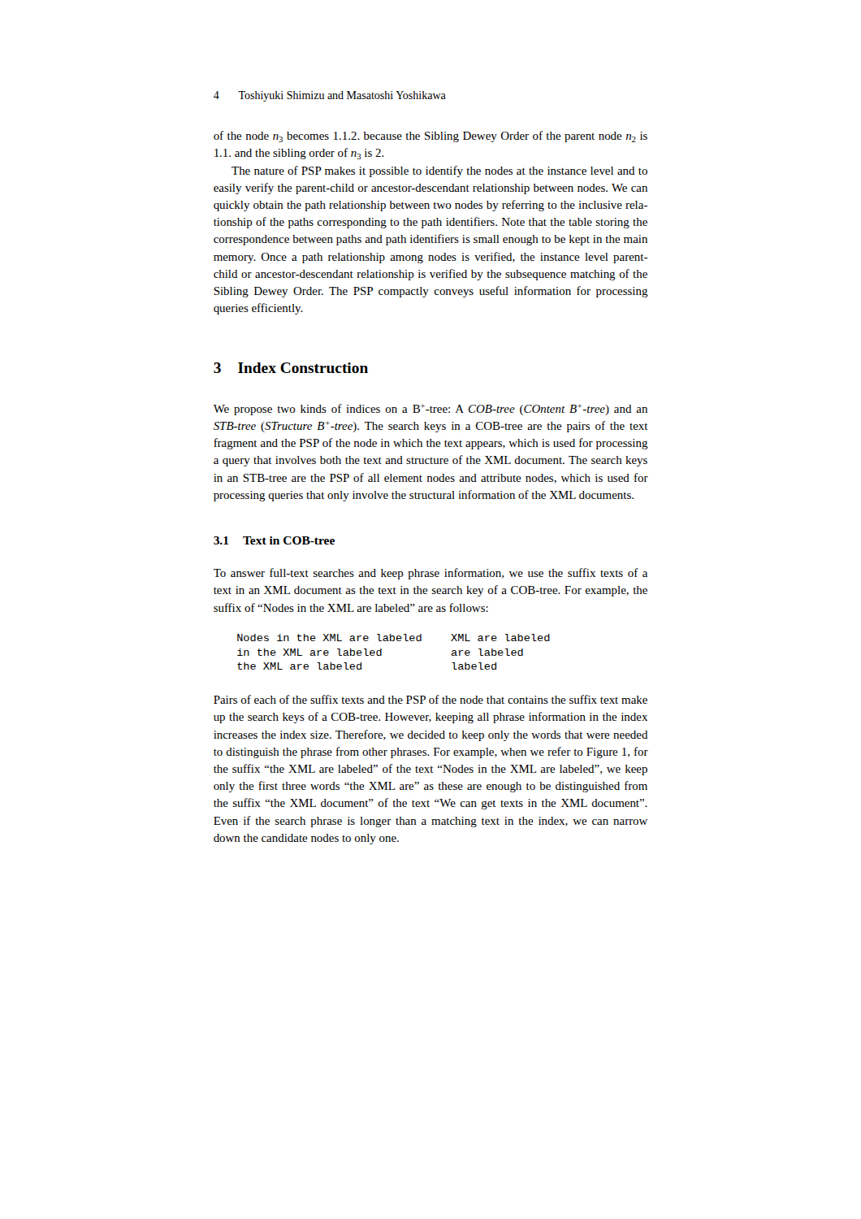4 Toshiyuki Shimizu and Masatoshi Yoshikawa
of the node n3 becomes 1.1.2. because the Sibling Dewey Order of the parent node n2 is 1.1. and the sibling order of n3 is 2.
The nature of PSP makes it possible to identify the nodes at the instance level and to easily verify the parent-child or ancestor-descendant relationship between nodes. We can quickly obtain the path relationship between two nodes by referring to the inclusive relationship of the paths corresponding to the path identifiers. Note that the table storing the correspondence between paths and path identifiers is small enough to be kept in the main memory. Once a path relationship among nodes is verified, the instance level parent-child or ancestor-descendant relationship is verified by the subsequence matching of the Sibling Dewey Order. The PSP compactly conveys useful information for processing queries efficiently.
3 Index Construction
We propose two kinds of indices on a B+-tree: A COB-tree (COntent B+-tree) and an STB-tree (STructure B+-tree). The search keys in a COB-tree are the pairs of the text fragment and the PSP of the node in which the text appears, which is used for processing a query that involves both the text and structure of the XML document. The search keys in an STB-tree are the PSP of all element nodes and attribute nodes, which is used for processing queries that only involve the structural information of the XML documents.
3.1 Text in COB-tree
To answer full-text searches and keep phrase information, we use the suffix texts of a text in an XML document as the text in the search key of a COB-tree. For example, the suffix of “Nodes in the XML are labeled” are as follows:
| Nodes in the XML are labeled | XML are labeled |
| in the XML are labeled | are labeled |
| the XML are labeled | labeled |
Pairs of each of the suffix texts and the PSP of the node that contains the suffix text make up the search keys of a COB-tree. However, keeping all phrase information in the index increases the index size. Therefore, we decided to keep only the words that were needed to distinguish the phrase from other phrases. For example, when we refer to Figure 1, for the suffix “the XML are labeled” of the text “Nodes in the XML are labeled”, we keep only the first three words “the XML are” as these are enough to be distinguished from the suffix “the XML document” of the text “We can get texts in the XML document”. Even if the search phrase is longer than a matching text in the index, we can narrow down the candidate nodes to only one.